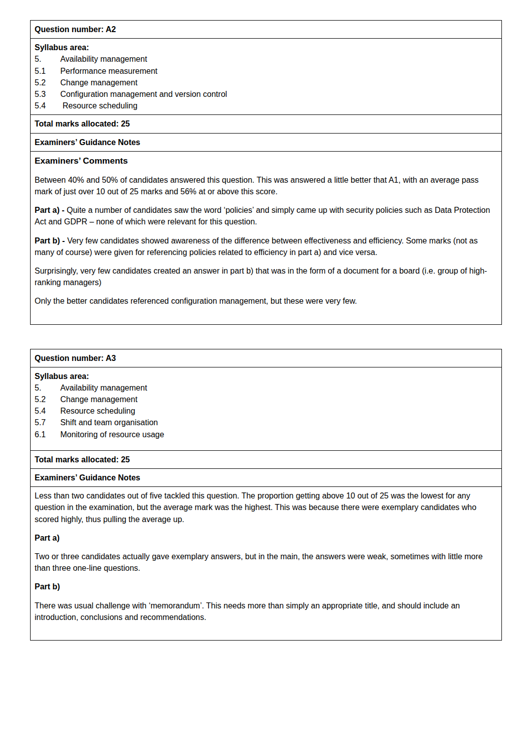| Question number: A2 |
| Syllabus area: 5. Availability management 5.1 Performance measurement 5.2 Change management 5.3 Configuration management and version control 5.4 Resource scheduling |
| Total marks allocated: 25 |
| Examiners’ Guidance Notes |
| Examiners’ Comments Between 40% and 50% of candidates answered this question. This was answered a little better that A1, with an average pass mark of just over 10 out of 25 marks and 56% at or above this score. Part a) - Quite a number of candidates saw the word ‘policies’ and simply came up with security policies such as Data Protection Act and GDPR – none of which were relevant for this question. Part b) - Very few candidates showed awareness of the difference between effectiveness and efficiency. Some marks (not as many of course) were given for referencing policies related to efficiency in part a) and vice versa. Surprisingly, very few candidates created an answer in part b) that was in the form of a document for a board (i.e. group of high-ranking managers) Only the better candidates referenced configuration management, but these were very few. |
| Question number: A3 |
| Syllabus area: 5. Availability management 5.2 Change management 5.4 Resource scheduling 5.7 Shift and team organisation 6.1 Monitoring of resource usage |
| Total marks allocated: 25 |
| Examiners’ Guidance Notes |
| Less than two candidates out of five tackled this question. The proportion getting above 10 out of 25 was the lowest for any question in the examination, but the average mark was the highest. This was because there were exemplary candidates who scored highly, thus pulling the average up. Part a) Two or three candidates actually gave exemplary answers, but in the main, the answers were weak, sometimes with little more than three one-line questions. Part b) There was usual challenge with ‘memorandum’. This needs more than simply an appropriate title, and should include an introduction, conclusions and recommendations. |